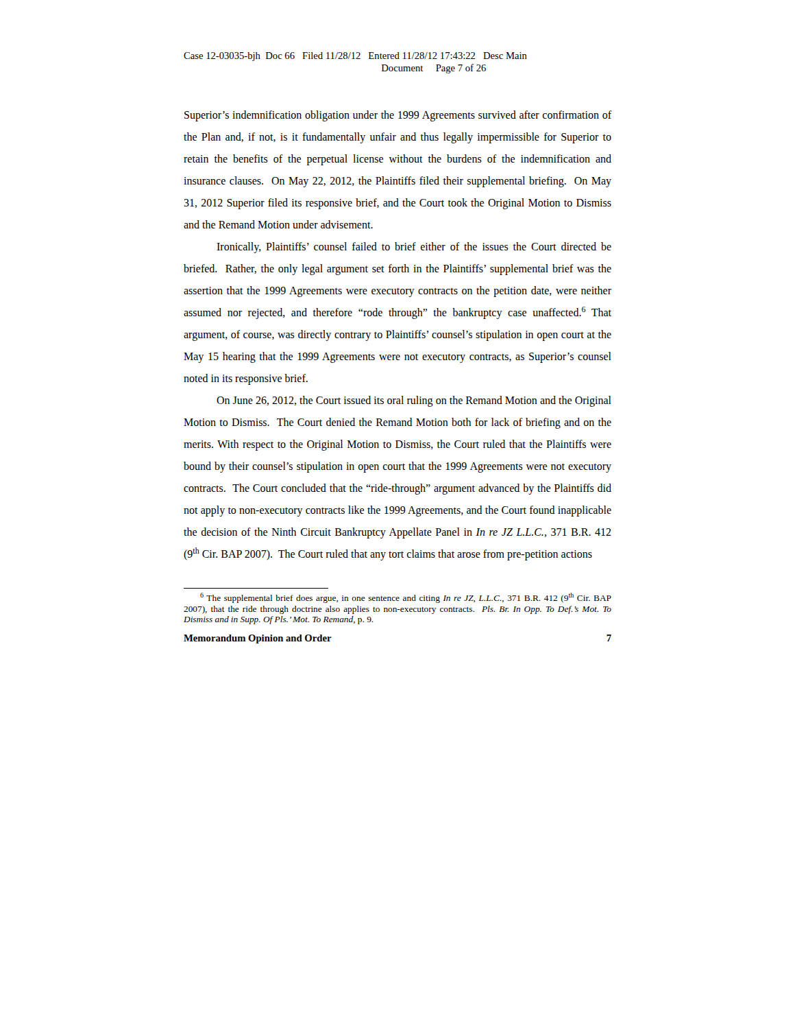Case 12-03035-bjh Doc 66 Filed 11/28/12 Entered 11/28/12 17:43:22 Desc Main Document Page 7 of 26
Superior’s indemnification obligation under the 1999 Agreements survived after confirmation of the Plan and, if not, is it fundamentally unfair and thus legally impermissible for Superior to retain the benefits of the perpetual license without the burdens of the indemnification and insurance clauses. On May 22, 2012, the Plaintiffs filed their supplemental briefing. On May 31, 2012 Superior filed its responsive brief, and the Court took the Original Motion to Dismiss and the Remand Motion under advisement.
Ironically, Plaintiffs’ counsel failed to brief either of the issues the Court directed be briefed. Rather, the only legal argument set forth in the Plaintiffs’ supplemental brief was the assertion that the 1999 Agreements were executory contracts on the petition date, were neither assumed nor rejected, and therefore “rode through” the bankruptcy case unaffected.6 That argument, of course, was directly contrary to Plaintiffs’ counsel’s stipulation in open court at the May 15 hearing that the 1999 Agreements were not executory contracts, as Superior’s counsel noted in its responsive brief.
On June 26, 2012, the Court issued its oral ruling on the Remand Motion and the Original Motion to Dismiss. The Court denied the Remand Motion both for lack of briefing and on the merits. With respect to the Original Motion to Dismiss, the Court ruled that the Plaintiffs were bound by their counsel’s stipulation in open court that the 1999 Agreements were not executory contracts. The Court concluded that the “ride-through” argument advanced by the Plaintiffs did not apply to non-executory contracts like the 1999 Agreements, and the Court found inapplicable the decision of the Ninth Circuit Bankruptcy Appellate Panel in In re JZ L.L.C., 371 B.R. 412 (9th Cir. BAP 2007). The Court ruled that any tort claims that arose from pre-petition actions
6 The supplemental brief does argue, in one sentence and citing In re JZ, L.L.C., 371 B.R. 412 (9th Cir. BAP 2007), that the ride through doctrine also applies to non-executory contracts. Pls. Br. In Opp. To Def.’s Mot. To Dismiss and in Supp. Of Pls.’ Mot. To Remand, p. 9.
Memorandum Opinion and Order 7